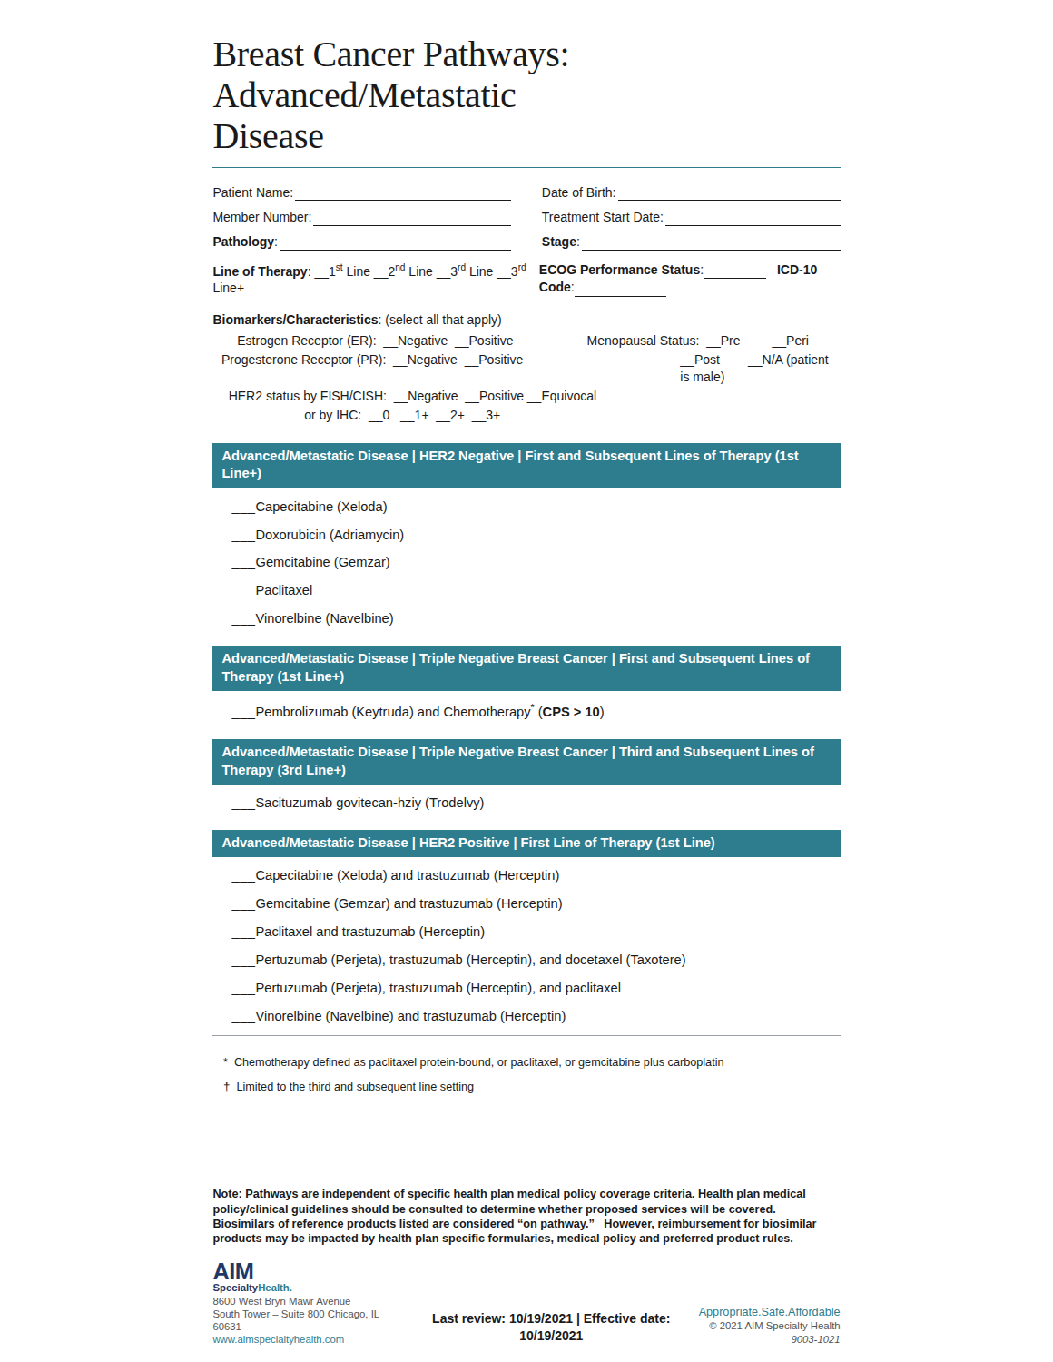Breast Cancer Pathways: Advanced/Metastatic
Disease
Patient Name:
Member Number:
Pathology:
Date of Birth:
Treatment Start Date:
Stage:
| Line of Therapy : __1 st Line __2 nd Line __3 rd Line __3 rd Line+ | ECOG Performance Status : ICD-10 Code : |
Biomarkers/Characteristics: (select all that apply)
| Estrogen Receptor (ER): __Negative __Positive | Menopausal Status: __Pre __Peri |
| Progesterone Receptor (PR): __Negative __Positive | __Post __N/A (patient is male) |
| HER2 status by FISH/CISH: __Negative __Positive __Equivocal |
| or by IHC: __0 __1+ __2+ __3+ |
Advanced/Metastatic Disease | HER2 Negative | First and Subsequent Lines of Therapy (1st Line+)
___Capecitabine (Xeloda)
___Doxorubicin (Adriamycin)
___Gemcitabine (Gemzar)
___Paclitaxel
___Vinorelbine (Navelbine)
Advanced/Metastatic Disease | Triple Negative Breast Cancer | First and Subsequent Lines of Therapy (1st Line+)
___Pembrolizumab (Keytruda) and Chemotherapy* (CPS > 10)
Advanced/Metastatic Disease | Triple Negative Breast Cancer | Third and Subsequent Lines of Therapy (3rd Line+)
___Sacituzumab govitecan-hziy (Trodelvy)
Advanced/Metastatic Disease | HER2 Positive | First Line of Therapy (1st Line)
___Capecitabine (Xeloda) and trastuzumab (Herceptin)
___Gemcitabine (Gemzar) and trastuzumab (Herceptin)
___Paclitaxel and trastuzumab (Herceptin)
___Pertuzumab (Perjeta), trastuzumab (Herceptin), and docetaxel (Taxotere)
___Pertuzumab (Perjeta), trastuzumab (Herceptin), and paclitaxel
___Vinorelbine (Navelbine) and trastuzumab (Herceptin)
* Chemotherapy defined as paclitaxel protein-bound, or paclitaxel, or gemcitabine plus carboplatin
† Limited to the third and subsequent line setting
Note: Pathways are independent of specific health plan medical policy coverage criteria. Health plan medical policy/clinical guidelines should be consulted to determine whether proposed services will be covered. Biosimilars of reference products listed are considered “on pathway.” However, reimbursement for biosimilar products may be impacted by health plan specific formularies, medical policy and preferred product rules.
AIM Specialty Health.
8600 West Bryn Mawr Avenue
South Tower – Suite 800 Chicago, IL 60631
www.aimspecialtyhealth.com
Last review: 10/19/2021 | Effective date: 10/19/2021
Appropriate.Safe.Affordable
© 2021 AIM Specialty Health
9003-1021